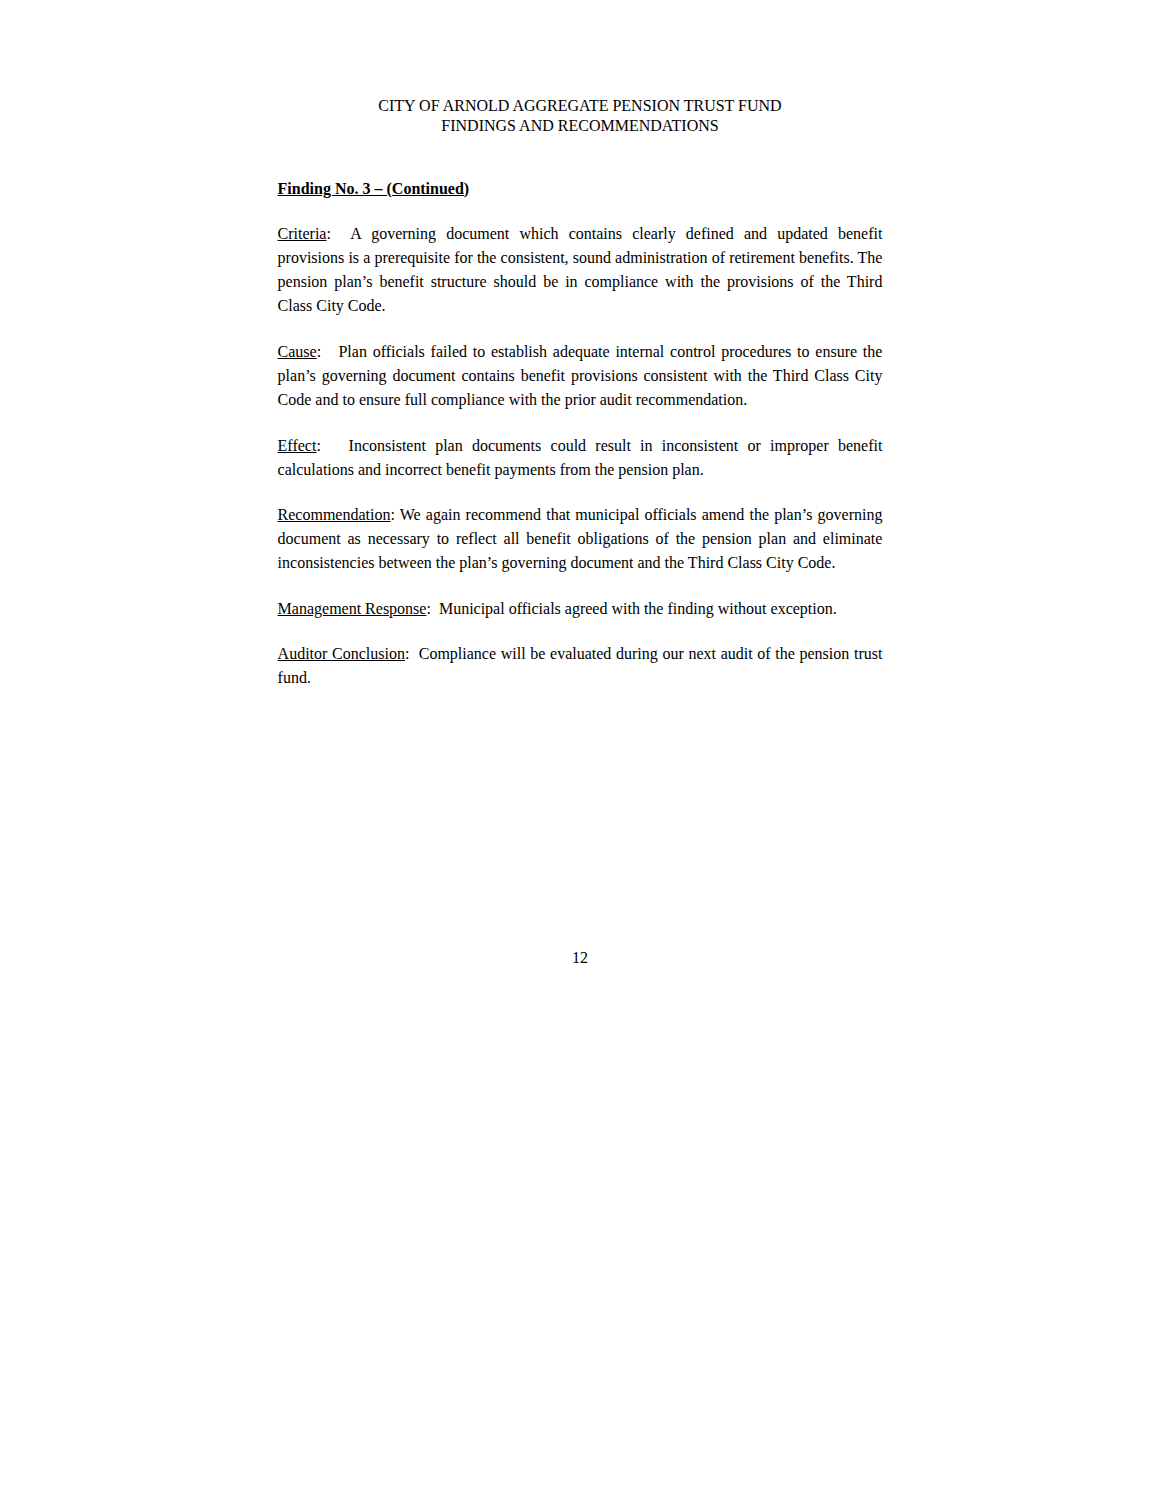CITY OF ARNOLD AGGREGATE PENSION TRUST FUND
FINDINGS AND RECOMMENDATIONS
Finding No. 3 – (Continued)
Criteria: A governing document which contains clearly defined and updated benefit provisions is a prerequisite for the consistent, sound administration of retirement benefits. The pension plan’s benefit structure should be in compliance with the provisions of the Third Class City Code.
Cause: Plan officials failed to establish adequate internal control procedures to ensure the plan’s governing document contains benefit provisions consistent with the Third Class City Code and to ensure full compliance with the prior audit recommendation.
Effect: Inconsistent plan documents could result in inconsistent or improper benefit calculations and incorrect benefit payments from the pension plan.
Recommendation: We again recommend that municipal officials amend the plan’s governing document as necessary to reflect all benefit obligations of the pension plan and eliminate inconsistencies between the plan’s governing document and the Third Class City Code.
Management Response: Municipal officials agreed with the finding without exception.
Auditor Conclusion: Compliance will be evaluated during our next audit of the pension trust fund.
12